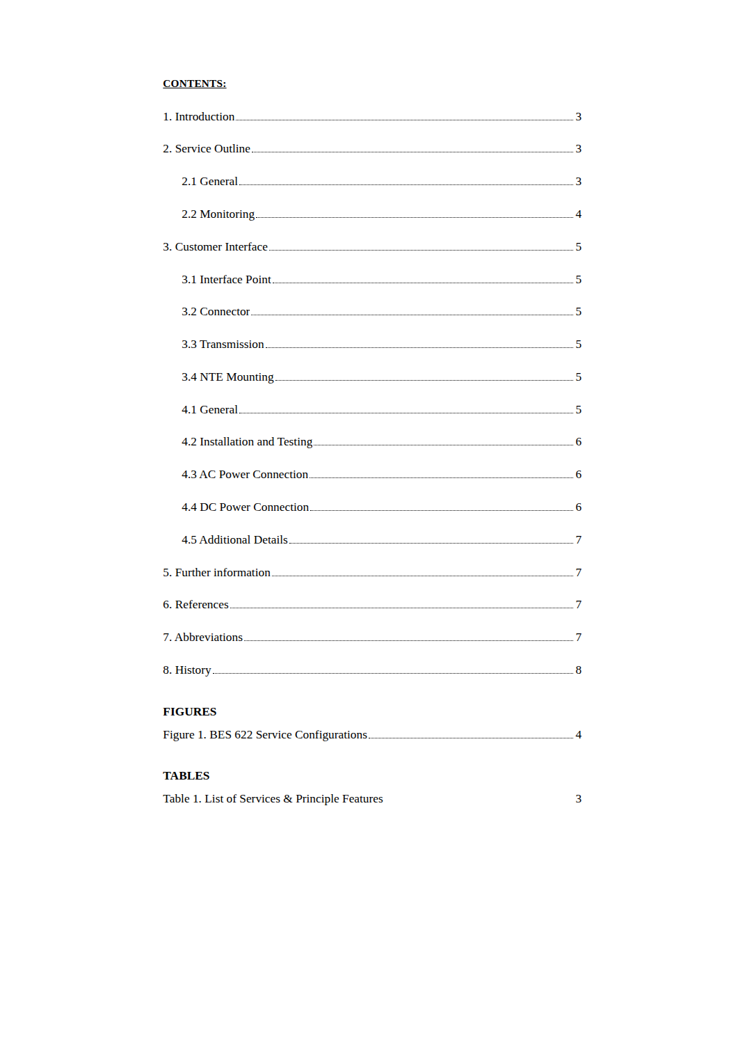CONTENTS:
1. Introduction 3
2. Service Outline 3
2.1 General 3
2.2 Monitoring 4
3. Customer Interface 5
3.1 Interface Point 5
3.2 Connector 5
3.3 Transmission 5
3.4 NTE Mounting 5
4.1 General 5
4.2 Installation and Testing 6
4.3 AC Power Connection 6
4.4 DC Power Connection 6
4.5 Additional Details 7
5. Further information 7
6. References 7
7. Abbreviations 7
8. History 8
FIGURES
Figure 1. BES 622 Service Configurations 4
TABLES
Table 1. List of Services & Principle Features 3